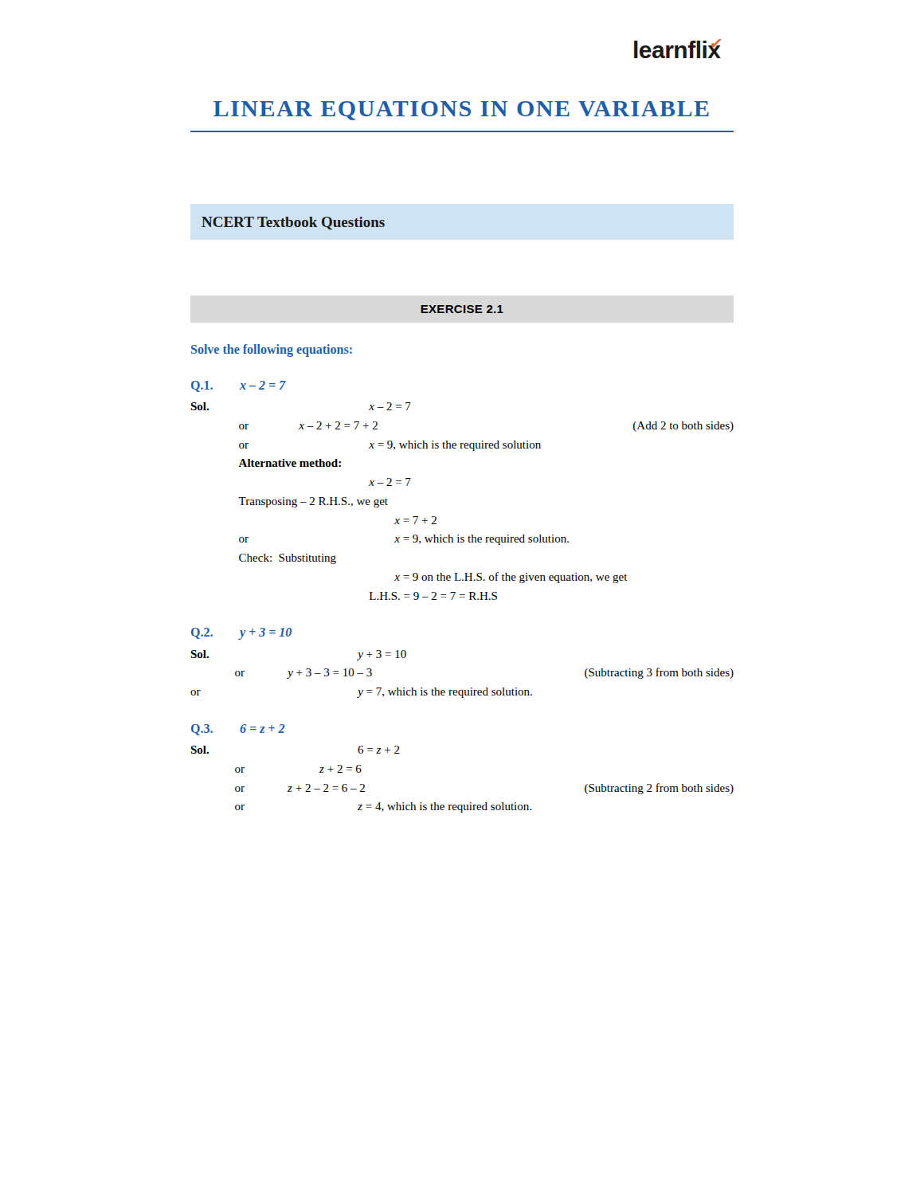learnflix✓
LINEAR EQUATIONS IN ONE VARIABLE
NCERT Textbook Questions
EXERCISE 2.1
Solve the following equations:
Q.1. x – 2 = 7
| Sol. | | x – 2 = 7 | |
| | or | x – 2 + 2 = 7 + 2 | (Add 2 to both sides) |
| | or | x = 9, which is the required solution | |
| | Alternative method: |
| | | x – 2 = 7 | |
| | Transposing – 2 R.H.S., we get |
| | | x = 7 + 2 | |
| | or | x = 9, which is the required solution. | |
| | Check: Substituting |
| | | x = 9 on the L.H.S. of the given equation, we get |
| | | L.H.S. = 9 – 2 = 7 = R.H.S |
Q.2. y + 3 = 10
| Sol. | | y + 3 = 10 | |
| | or | y + 3 – 3 = 10 – 3 | (Subtracting 3 from both sides) |
| or | | y = 7, which is the required solution. | |
Q.3. 6 = z + 2
| Sol. | | 6 = z + 2 | |
| | or | z + 2 = 6 | |
| | or | z + 2 – 2 = 6 – 2 | (Subtracting 2 from both sides) |
| | or | z = 4, which is the required solution. | |